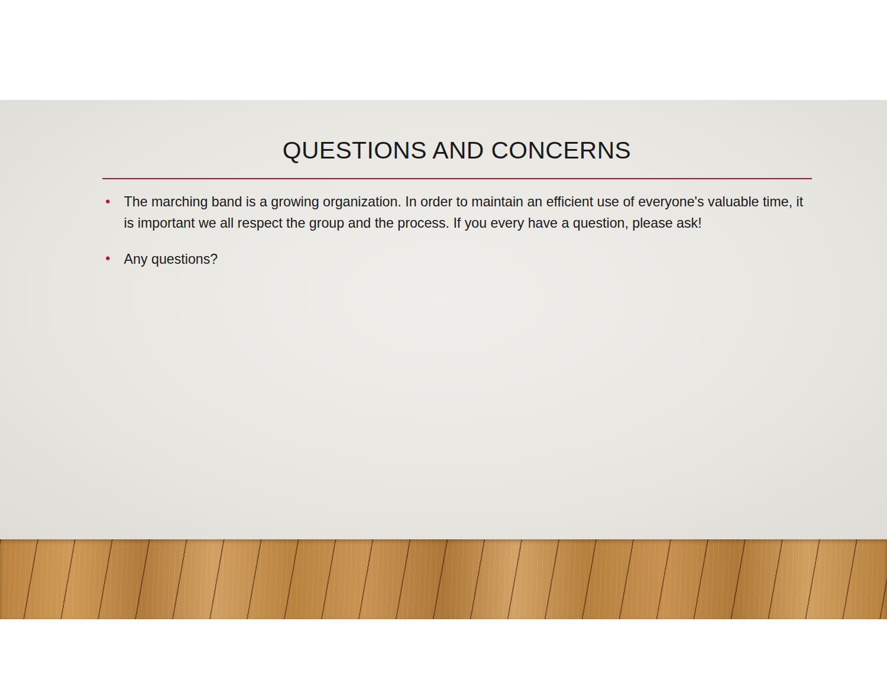Questions and Concerns
The marching band is a growing organization. In order to maintain an efficient use of everyone's valuable time, it is important we all respect the group and the process. If you every have a question, please ask!
Any questions?